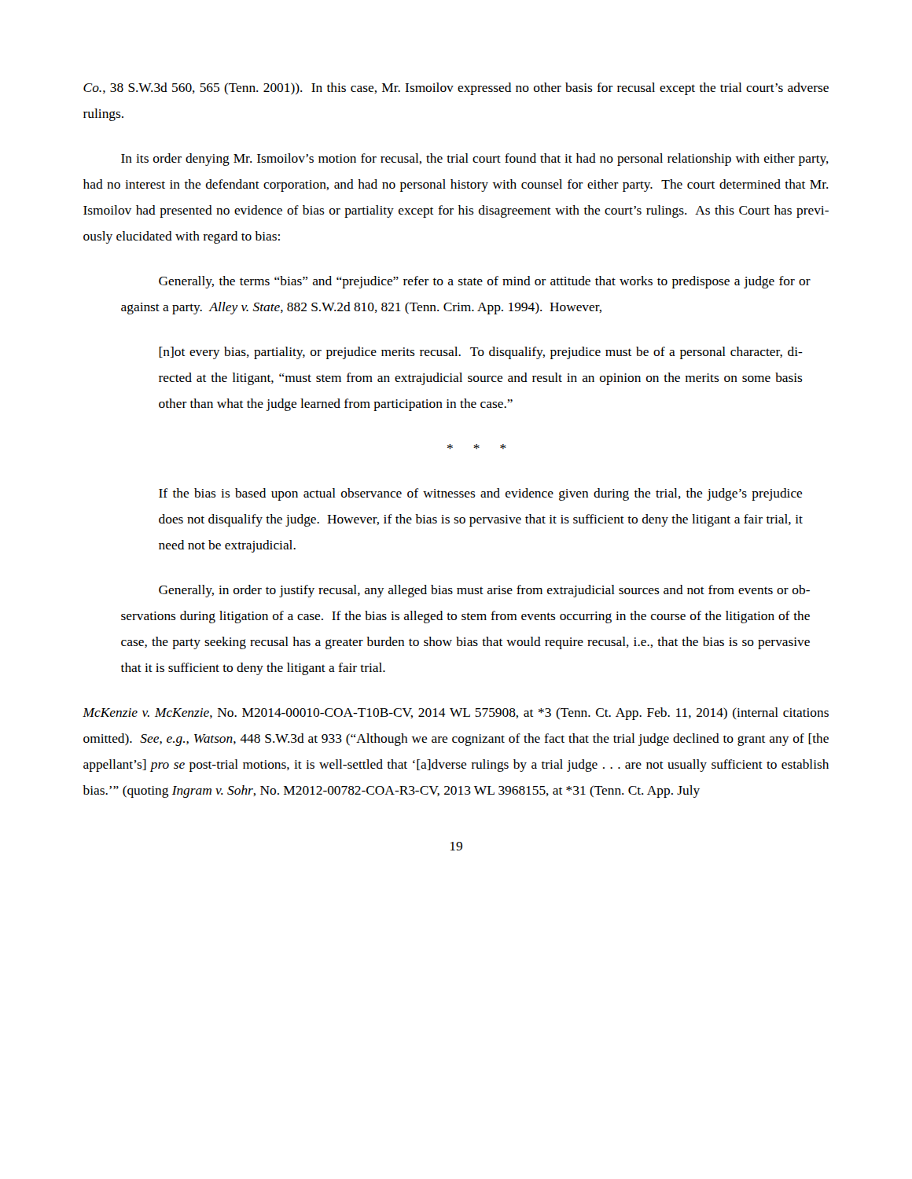Co., 38 S.W.3d 560, 565 (Tenn. 2001)). In this case, Mr. Ismoilov expressed no other basis for recusal except the trial court’s adverse rulings.
In its order denying Mr. Ismoilov’s motion for recusal, the trial court found that it had no personal relationship with either party, had no interest in the defendant corporation, and had no personal history with counsel for either party. The court determined that Mr. Ismoilov had presented no evidence of bias or partiality except for his disagreement with the court’s rulings. As this Court has previously elucidated with regard to bias:
Generally, the terms “bias” and “prejudice” refer to a state of mind or attitude that works to predispose a judge for or against a party. Alley v. State, 882 S.W.2d 810, 821 (Tenn. Crim. App. 1994). However,
[n]ot every bias, partiality, or prejudice merits recusal. To disqualify, prejudice must be of a personal character, directed at the litigant, “must stem from an extrajudicial source and result in an opinion on the merits on some basis other than what the judge learned from participation in the case.”
* * *
If the bias is based upon actual observance of witnesses and evidence given during the trial, the judge’s prejudice does not disqualify the judge. However, if the bias is so pervasive that it is sufficient to deny the litigant a fair trial, it need not be extrajudicial.
Generally, in order to justify recusal, any alleged bias must arise from extrajudicial sources and not from events or observations during litigation of a case. If the bias is alleged to stem from events occurring in the course of the litigation of the case, the party seeking recusal has a greater burden to show bias that would require recusal, i.e., that the bias is so pervasive that it is sufficient to deny the litigant a fair trial.
McKenzie v. McKenzie, No. M2014-00010-COA-T10B-CV, 2014 WL 575908, at *3 (Tenn. Ct. App. Feb. 11, 2014) (internal citations omitted). See, e.g., Watson, 448 S.W.3d at 933 (“Although we are cognizant of the fact that the trial judge declined to grant any of [the appellant’s] pro se post-trial motions, it is well-settled that ‘[a]dverse rulings by a trial judge . . . are not usually sufficient to establish bias.’” (quoting Ingram v. Sohr, No. M2012-00782-COA-R3-CV, 2013 WL 3968155, at *31 (Tenn. Ct. App. July
19